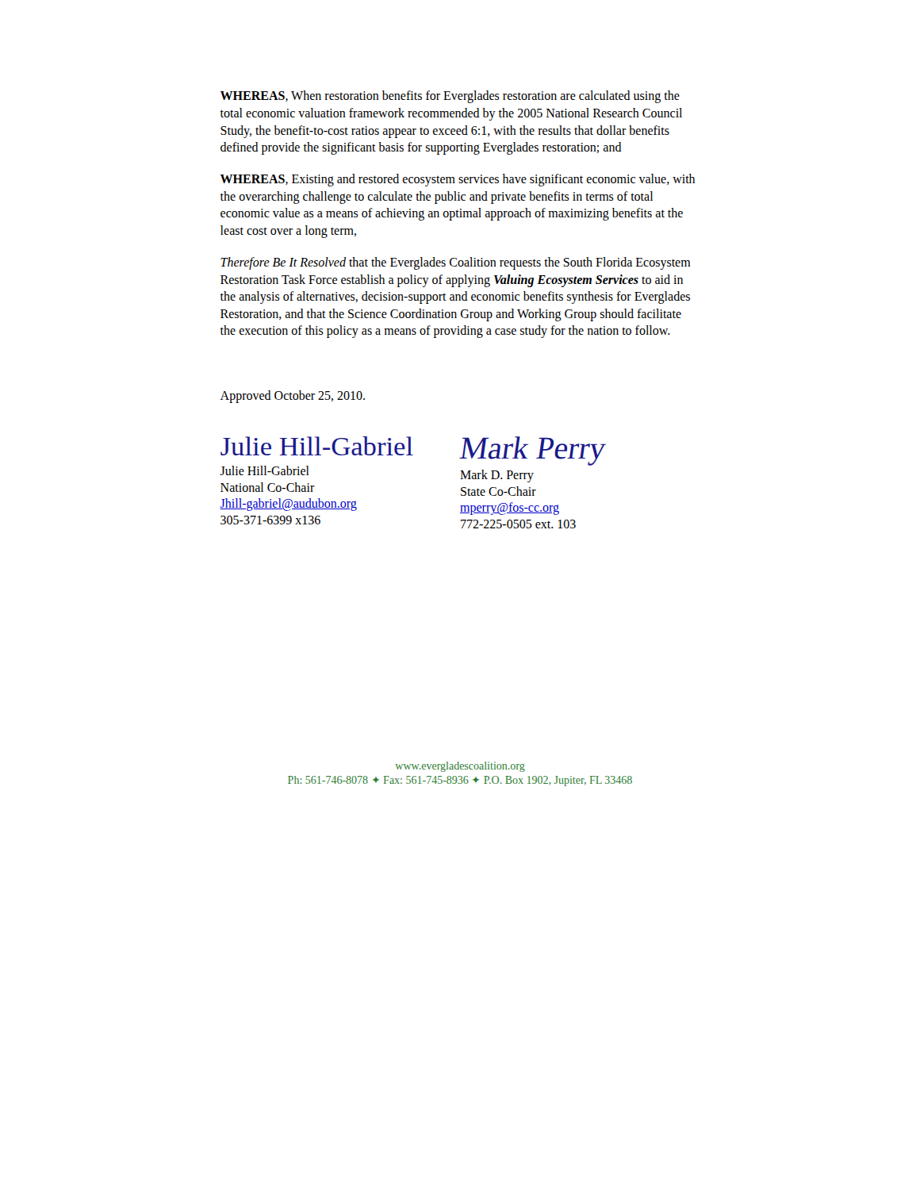WHEREAS, When restoration benefits for Everglades restoration are calculated using the total economic valuation framework recommended by the 2005 National Research Council Study, the benefit-to-cost ratios appear to exceed 6:1, with the results that dollar benefits defined provide the significant basis for supporting Everglades restoration; and
WHEREAS, Existing and restored ecosystem services have significant economic value, with the overarching challenge to calculate the public and private benefits in terms of total economic value as a means of achieving an optimal approach of maximizing benefits at the least cost over a long term,
Therefore Be It Resolved that the Everglades Coalition requests the South Florida Ecosystem Restoration Task Force establish a policy of applying Valuing Ecosystem Services to aid in the analysis of alternatives, decision-support and economic benefits synthesis for Everglades Restoration, and that the Science Coordination Group and Working Group should facilitate the execution of this policy as a means of providing a case study for the nation to follow.
Approved October 25, 2010.
| Julie Hill-Gabriel Julie Hill-Gabriel National Co-Chair Jhill-gabriel@audubon.org 305-371-6399 x136 | Mark Perry Mark D. Perry State Co-Chair mperry@fos-cc.org 772-225-0505 ext. 103 |
www.evergladescoalition.org
Ph: 561-746-8078 ✦ Fax: 561-745-8936 ✦ P.O. Box 1902, Jupiter, FL 33468